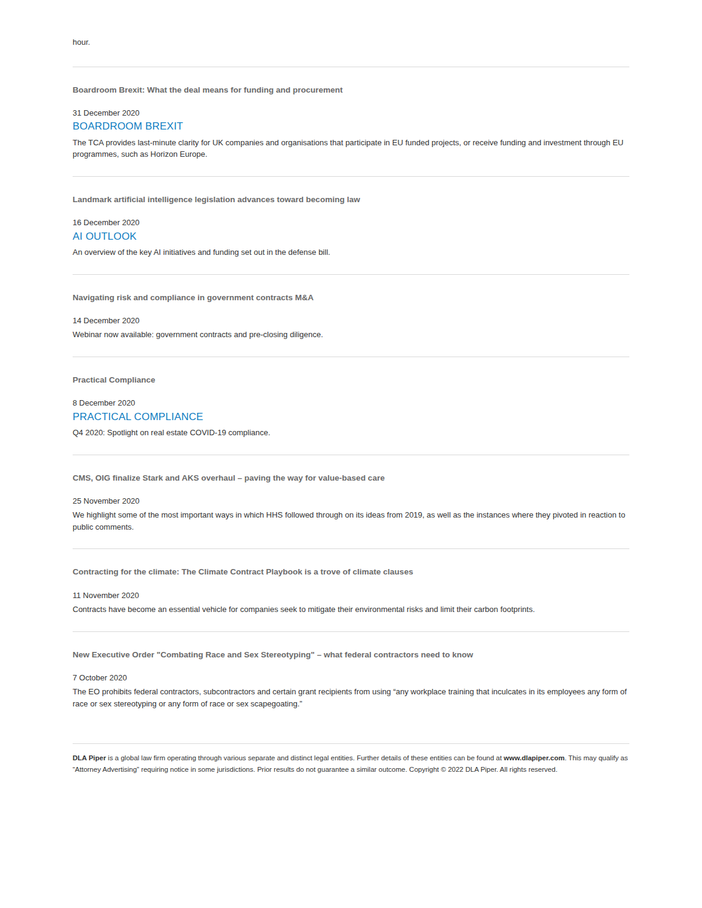hour.
Boardroom Brexit: What the deal means for funding and procurement
31 December 2020
BOARDROOM BREXIT
The TCA provides last-minute clarity for UK companies and organisations that participate in EU funded projects, or receive funding and investment through EU programmes, such as Horizon Europe.
Landmark artificial intelligence legislation advances toward becoming law
16 December 2020
AI OUTLOOK
An overview of the key AI initiatives and funding set out in the defense bill.
Navigating risk and compliance in government contracts M&A
14 December 2020
Webinar now available: government contracts and pre-closing diligence.
Practical Compliance
8 December 2020
PRACTICAL COMPLIANCE
Q4 2020: Spotlight on real estate COVID-19 compliance.
CMS, OIG finalize Stark and AKS overhaul – paving the way for value-based care
25 November 2020
We highlight some of the most important ways in which HHS followed through on its ideas from 2019, as well as the instances where they pivoted in reaction to public comments.
Contracting for the climate: The Climate Contract Playbook is a trove of climate clauses
11 November 2020
Contracts have become an essential vehicle for companies seek to mitigate their environmental risks and limit their carbon footprints.
New Executive Order "Combating Race and Sex Stereotyping" – what federal contractors need to know
7 October 2020
The EO prohibits federal contractors, subcontractors and certain grant recipients from using “any workplace training that inculcates in its employees any form of race or sex stereotyping or any form of race or sex scapegoating.”
DLA Piper is a global law firm operating through various separate and distinct legal entities. Further details of these entities can be found at www.dlapiper.com. This may qualify as “Attorney Advertising” requiring notice in some jurisdictions. Prior results do not guarantee a similar outcome. Copyright © 2022 DLA Piper. All rights reserved.